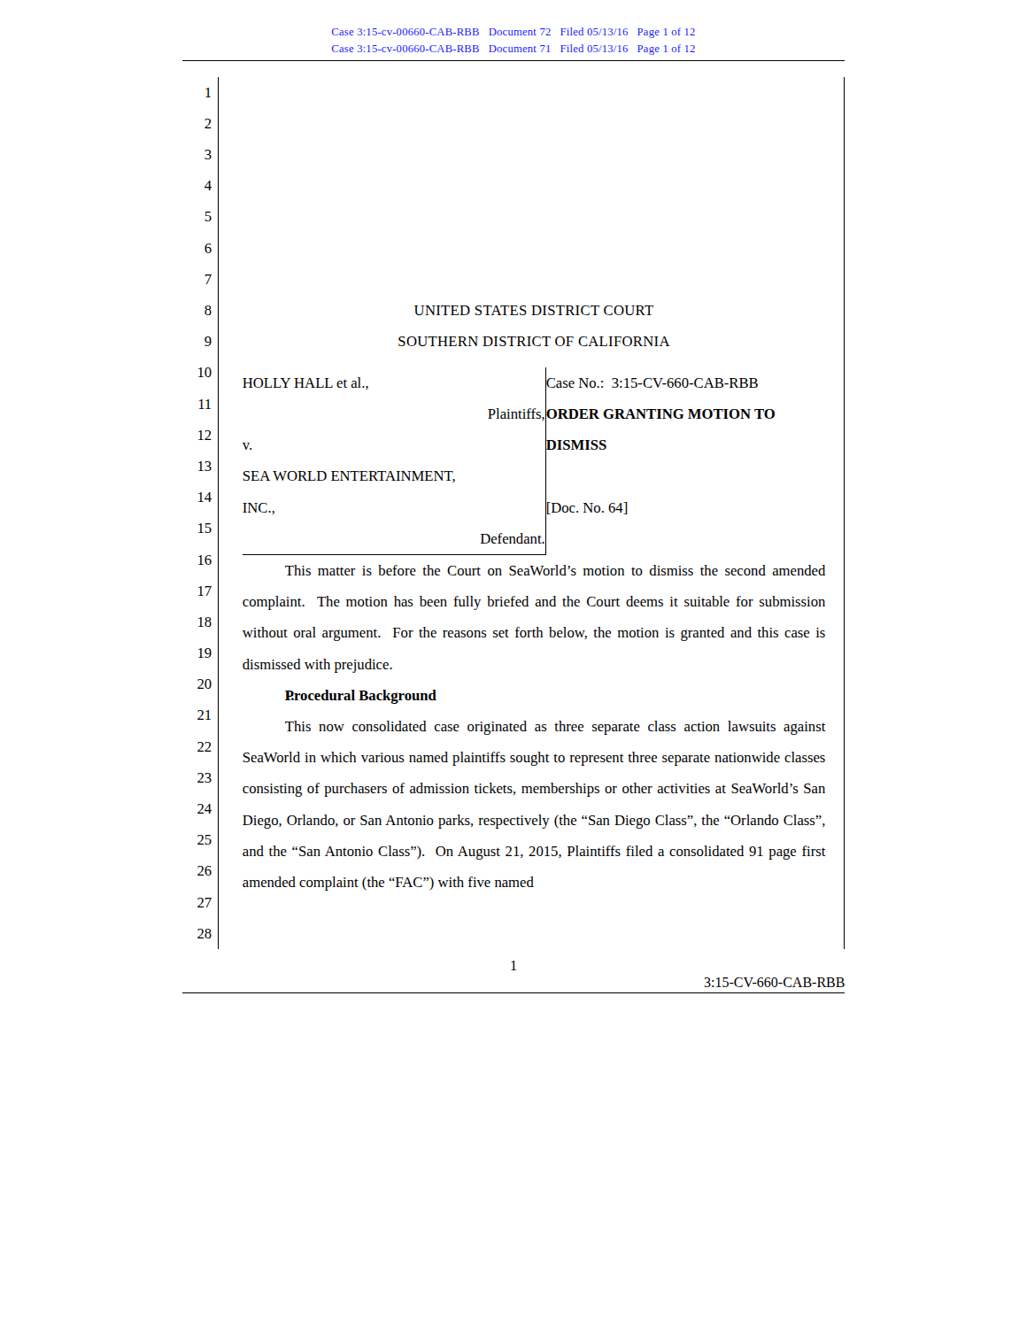Case 3:15-cv-00660-CAB-RBB Document 72 Filed 05/13/16 Page 1 of 12
Case 3:15-cv-00660-CAB-RBB Document 71 Filed 05/13/16 Page 1 of 12
1
2
3
4
5
6
7
8
9
10
11
12
13
14
15
16
17
18
19
20
21
22
23
24
25
26
27
28
UNITED STATES DISTRICT COURT
SOUTHERN DISTRICT OF CALIFORNIA
| HOLLY HALL et al., Plaintiffs, v. SEA WORLD ENTERTAINMENT, INC., Defendant. | Case No.: 3:15-CV-660-CAB-RBB ORDER GRANTING MOTION TO DISMISS [Doc. No. 64] |
This matter is before the Court on SeaWorld’s motion to dismiss the second amended complaint. The motion has been fully briefed and the Court deems it suitable for submission without oral argument. For the reasons set forth below, the motion is granted and this case is dismissed with prejudice.
I. Procedural Background
This now consolidated case originated as three separate class action lawsuits against SeaWorld in which various named plaintiffs sought to represent three separate nationwide classes consisting of purchasers of admission tickets, memberships or other activities at SeaWorld’s San Diego, Orlando, or San Antonio parks, respectively (the “San Diego Class”, the “Orlando Class”, and the “San Antonio Class”). On August 21, 2015, Plaintiffs filed a consolidated 91 page first amended complaint (the “FAC”) with five named
1
3:15-CV-660-CAB-RBB